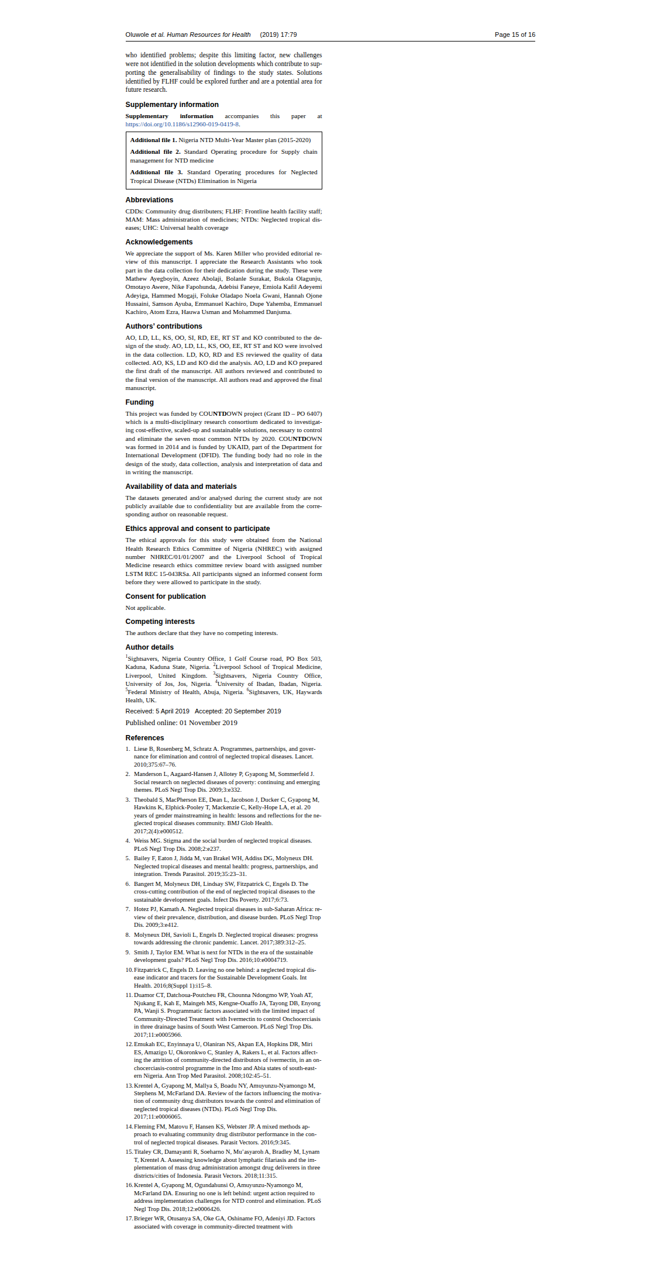Oluwole et al. Human Resources for Health (2019) 17:79
Page 15 of 16
who identified problems; despite this limiting factor, new challenges were not identified in the solution developments which contribute to supporting the generalisability of findings to the study states. Solutions identified by FLHF could be explored further and are a potential area for future research.
Supplementary information
Supplementary information accompanies this paper at https://doi.org/10.1186/s12960-019-0419-8.
Additional file 1. Nigeria NTD Multi-Year Master plan (2015-2020)
Additional file 2. Standard Operating procedure for Supply chain management for NTD medicine
Additional file 3. Standard Operating procedures for Neglected Tropical Disease (NTDs) Elimination in Nigeria
Abbreviations
CDDs: Community drug distributers; FLHF: Frontline health facility staff; MAM: Mass administration of medicines; NTDs: Neglected tropical diseases; UHC: Universal health coverage
Acknowledgements
We appreciate the support of Ms. Karen Miller who provided editorial review of this manuscript. I appreciate the Research Assistants who took part in the data collection for their dedication during the study. These were Mathew Ayegboyin, Azeez Abolaji, Bolanle Surakat, Bukola Olagunju, Omotayo Awere, Nike Fapohunda, Adebisi Faneye, Emiola Kafil Adeyemi Adeyiga, Hammed Mogaji, Foluke Oladapo Noela Gwani, Hannah Ojone Hussaini, Samson Ayuba, Emmanuel Kachiro, Dupe Yahemba, Emmanuel Kachiro, Atom Ezra, Hauwa Usman and Mohammed Danjuma.
Authors’ contributions
AO, LD, LL, KS, OO, SI, RD, EE, RT ST and KO contributed to the design of the study. AO, LD, LL, KS, OO, EE, RT ST and KO were involved in the data collection. LD, KO, RD and ES reviewed the quality of data collected. AO, KS, LD and KO did the analysis. AO, LD and KO prepared the first draft of the manuscript. All authors reviewed and contributed to the final version of the manuscript. All authors read and approved the final manuscript.
Funding
This project was funded by COUNTDOWN project (Grant ID – PO 6407) which is a multi-disciplinary research consortium dedicated to investigating cost-effective, scaled-up and sustainable solutions, necessary to control and eliminate the seven most common NTDs by 2020. COUNTDOWN was formed in 2014 and is funded by UKAID, part of the Department for International Development (DFID). The funding body had no role in the design of the study, data collection, analysis and interpretation of data and in writing the manuscript.
Availability of data and materials
The datasets generated and/or analysed during the current study are not publicly available due to confidentiality but are available from the corresponding author on reasonable request.
Ethics approval and consent to participate
The ethical approvals for this study were obtained from the National Health Research Ethics Committee of Nigeria (NHREC) with assigned number NHREC/01/01/2007 and the Liverpool School of Tropical Medicine research ethics committee review board with assigned number LSTM REC 15-043RSa. All participants signed an informed consent form before they were allowed to participate in the study.
Consent for publication
Not applicable.
Competing interests
The authors declare that they have no competing interests.
Author details
1Sightsavers, Nigeria Country Office, 1 Golf Course road, PO Box 503, Kaduna, Kaduna State, Nigeria. 2Liverpool School of Tropical Medicine, Liverpool, United Kingdom. 3Sightsavers, Nigeria Country Office, University of Jos, Jos, Nigeria. 4University of Ibadan, Ibadan, Nigeria. 5Federal Ministry of Health, Abuja, Nigeria. 6Sightsavers, UK, Haywards Health, UK.
Received: 5 April 2019 Accepted: 20 September 2019
Published online: 01 November 2019
References
Liese B, Rosenberg M, Schratz A. Programmes, partnerships, and governance for elimination and control of neglected tropical diseases. Lancet. 2010;375:67–76.
Manderson L, Aagaard-Hansen J, Allotey P, Gyapong M, Sommerfeld J. Social research on neglected diseases of poverty: continuing and emerging themes. PLoS Negl Trop Dis. 2009;3:e332.
Theobald S, MacPherson EE, Dean L, Jacobson J, Ducker C, Gyapong M, Hawkins K, Elphick-Pooley T, Mackenzie C, Kelly-Hope LA, et al. 20 years of gender mainstreaming in health: lessons and reflections for the neglected tropical diseases community. BMJ Glob Health. 2017;2(4):e000512.
Weiss MG. Stigma and the social burden of neglected tropical diseases. PLoS Negl Trop Dis. 2008;2:e237.
Bailey F, Eaton J, Jidda M, van Brakel WH, Addiss DG, Molyneux DH. Neglected tropical diseases and mental health: progress, partnerships, and integration. Trends Parasitol. 2019;35:23–31.
Bangert M, Molyneux DH, Lindsay SW, Fitzpatrick C, Engels D. The cross-cutting contribution of the end of neglected tropical diseases to the sustainable development goals. Infect Dis Poverty. 2017;6:73.
Hotez PJ, Kamath A. Neglected tropical diseases in sub-Saharan Africa: review of their prevalence, distribution, and disease burden. PLoS Negl Trop Dis. 2009;3:e412.
Molyneux DH, Savioli L, Engels D. Neglected tropical diseases: progress towards addressing the chronic pandemic. Lancet. 2017;389:312–25.
Smith J, Taylor EM. What is next for NTDs in the era of the sustainable development goals? PLoS Negl Trop Dis. 2016;10:e0004719.
Fitzpatrick C, Engels D. Leaving no one behind: a neglected tropical disease indicator and tracers for the Sustainable Development Goals. Int Health. 2016;8(Suppl 1):i15–8.
Duamor CT, Datchoua-Poutcheu FR, Chounna Ndongmo WP, Yoah AT, Njukang E, Kah E, Maingeh MS, Kengne-Ouaffo JA, Tayong DB, Enyong PA, Wanji S. Programmatic factors associated with the limited impact of Community-Directed Treatment with Ivermectin to control Onchocerciasis in three drainage basins of South West Cameroon. PLoS Negl Trop Dis. 2017;11:e0005966.
Emukah EC, Enyinnaya U, Olaniran NS, Akpan EA, Hopkins DR, Miri ES, Amazigo U, Okoronkwo C, Stanley A, Rakers L, et al. Factors affecting the attrition of community-directed distributors of ivermectin, in an onchocerciasis-control programme in the Imo and Abia states of south-eastern Nigeria. Ann Trop Med Parasitol. 2008;102:45–51.
Krentel A, Gyapong M, Mallya S, Boadu NY, Amuyunzu-Nyamongo M, Stephens M, McFarland DA. Review of the factors influencing the motivation of community drug distributors towards the control and elimination of neglected tropical diseases (NTDs). PLoS Negl Trop Dis. 2017;11:e0006065.
Fleming FM, Matovu F, Hansen KS, Webster JP. A mixed methods approach to evaluating community drug distributor performance in the control of neglected tropical diseases. Parasit Vectors. 2016;9:345.
Titaley CR, Damayanti R, Soeharno N, Mu’asyaroh A, Bradley M, Lynam T, Krentel A. Assessing knowledge about lymphatic filariasis and the implementation of mass drug administration amongst drug deliverers in three districts/cities of Indonesia. Parasit Vectors. 2018;11:315.
Krentel A, Gyapong M, Ogundahunsi O, Amuyunzu-Nyamongo M, McFarland DA. Ensuring no one is left behind: urgent action required to address implementation challenges for NTD control and elimination. PLoS Negl Trop Dis. 2018;12:e0006426.
Brieger WR, Otusanya SA, Oke GA, Oshiname FO, Adeniyi JD. Factors associated with coverage in community-directed treatment with